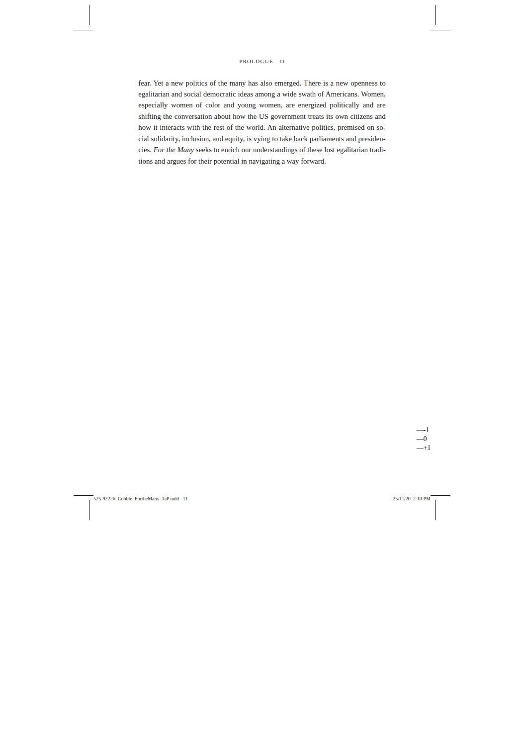Prologue11
fear. Yet a new politics of the many has also emerged. There is a new openness to egalitarian and social democratic ideas among a wide swath of Americans. Women, especially women of color and young women, are energized politically and are shifting the conversation about how the US government treats its own citizens and how it interacts with the rest of the world. An alternative politics, premised on social solidarity, inclusion, and equity, is vying to take back parliaments and presidencies. For the Many seeks to enrich our understandings of these lost egalitarian traditions and argues for their potential in navigating a way forward.
—-1
—0
—+1
525-92226_Cobble_FortheMany_1aP.indd 11 25/11/20 2:10 PM